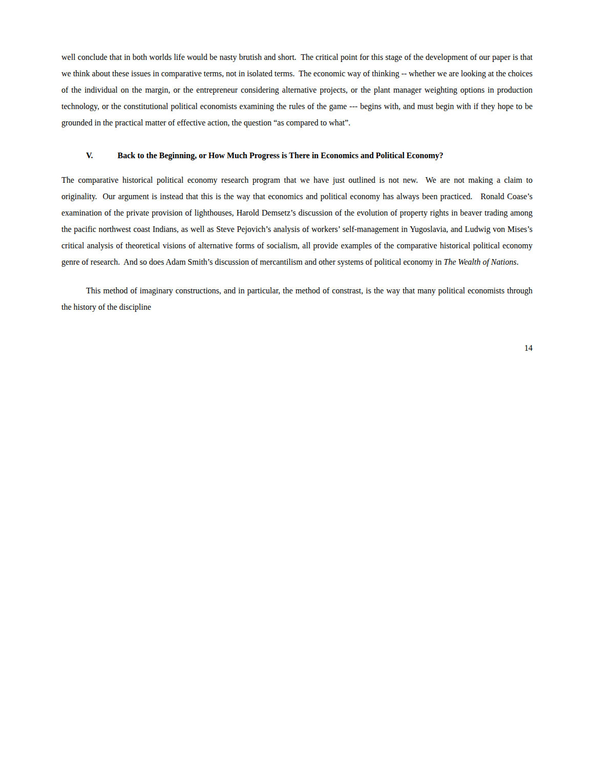well conclude that in both worlds life would be nasty brutish and short. The critical point for this stage of the development of our paper is that we think about these issues in comparative terms, not in isolated terms. The economic way of thinking -- whether we are looking at the choices of the individual on the margin, or the entrepreneur considering alternative projects, or the plant manager weighting options in production technology, or the constitutional political economists examining the rules of the game --- begins with, and must begin with if they hope to be grounded in the practical matter of effective action, the question “as compared to what”.
V. Back to the Beginning, or How Much Progress is There in Economics and Political Economy?
The comparative historical political economy research program that we have just outlined is not new. We are not making a claim to originality. Our argument is instead that this is the way that economics and political economy has always been practiced. Ronald Coase’s examination of the private provision of lighthouses, Harold Demsetz’s discussion of the evolution of property rights in beaver trading among the pacific northwest coast Indians, as well as Steve Pejovich’s analysis of workers’ self-management in Yugoslavia, and Ludwig von Mises’s critical analysis of theoretical visions of alternative forms of socialism, all provide examples of the comparative historical political economy genre of research. And so does Adam Smith’s discussion of mercantilism and other systems of political economy in The Wealth of Nations.
This method of imaginary constructions, and in particular, the method of constrast, is the way that many political economists through the history of the discipline
14